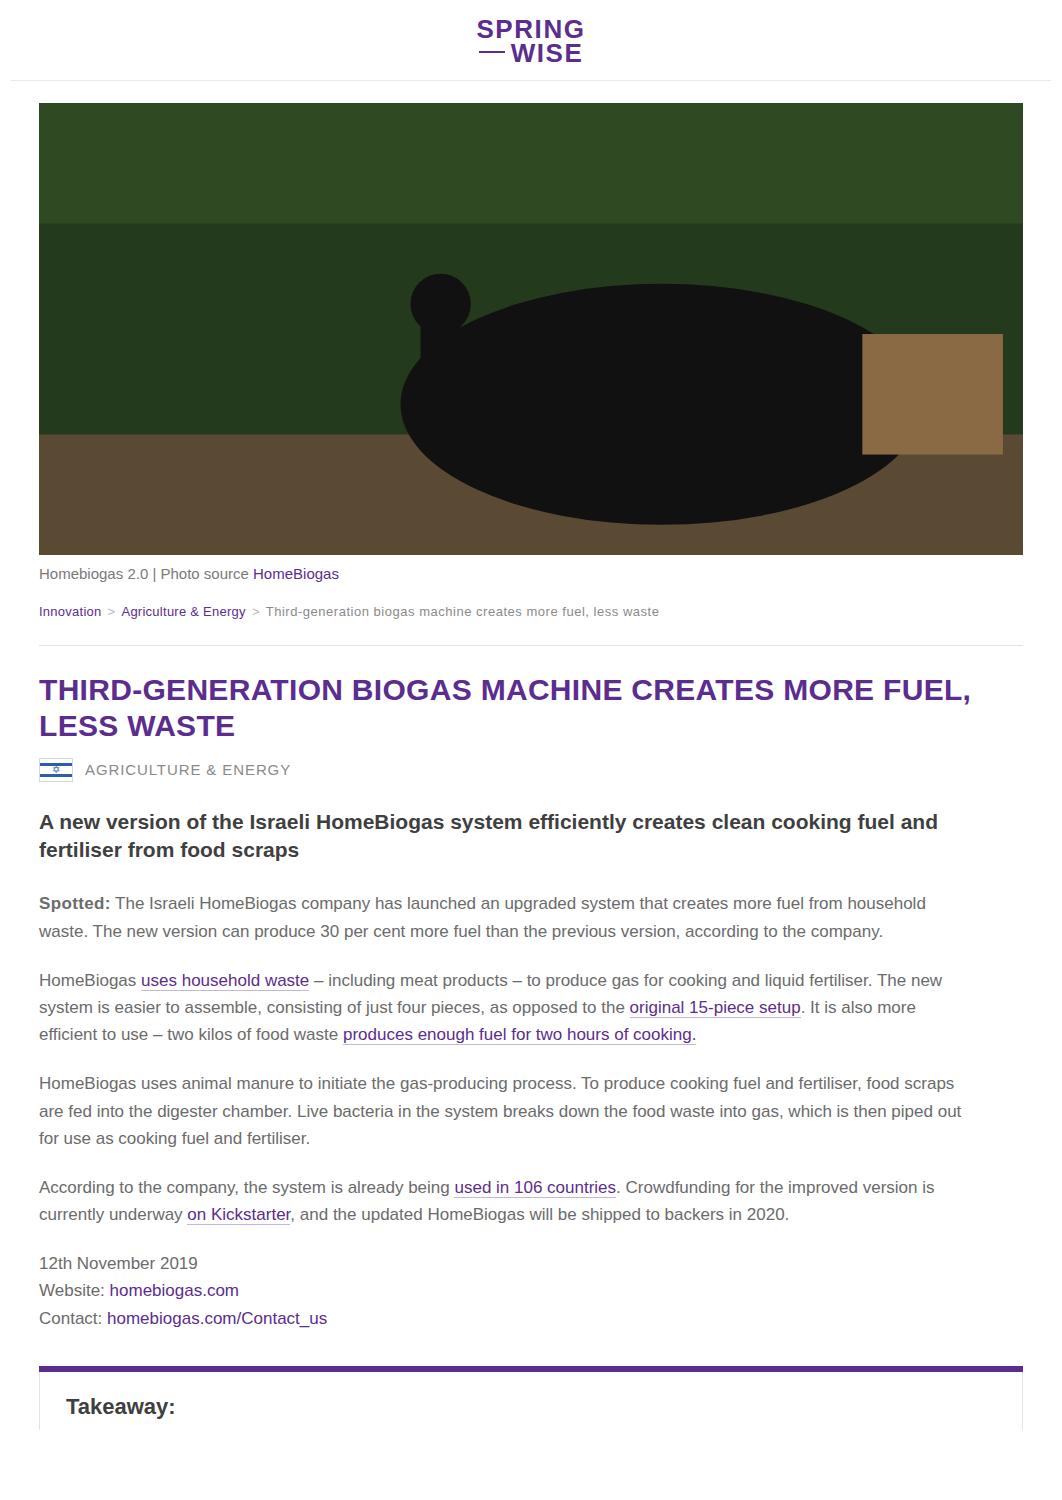SPRING WISE
Homebiogas 2.0 | Photo source HomeBiogas
Innovation>Agriculture & Energy>Third-generation biogas machine creates more fuel, less waste
Third-generation biogas machine creates more fuel, less waste
✡ Agriculture & Energy
A new version of the Israeli HomeBiogas system efficiently creates clean cooking fuel and fertiliser from food scraps
Spotted: The Israeli HomeBiogas company has launched an upgraded system that creates more fuel from household waste. The new version can produce 30 per cent more fuel than the previous version, according to the company.
HomeBiogas uses household waste – including meat products – to produce gas for cooking and liquid fertiliser. The new system is easier to assemble, consisting of just four pieces, as opposed to the original 15-piece setup. It is also more efficient to use – two kilos of food waste produces enough fuel for two hours of cooking.
HomeBiogas uses animal manure to initiate the gas-producing process. To produce cooking fuel and fertiliser, food scraps are fed into the digester chamber. Live bacteria in the system breaks down the food waste into gas, which is then piped out for use as cooking fuel and fertiliser.
According to the company, the system is already being used in 106 countries. Crowdfunding for the improved version is currently underway on Kickstarter, and the updated HomeBiogas will be shipped to backers in 2020.
12th November 2019
Website: homebiogas.com
Contact: homebiogas.com/Contact_us
Takeaway: